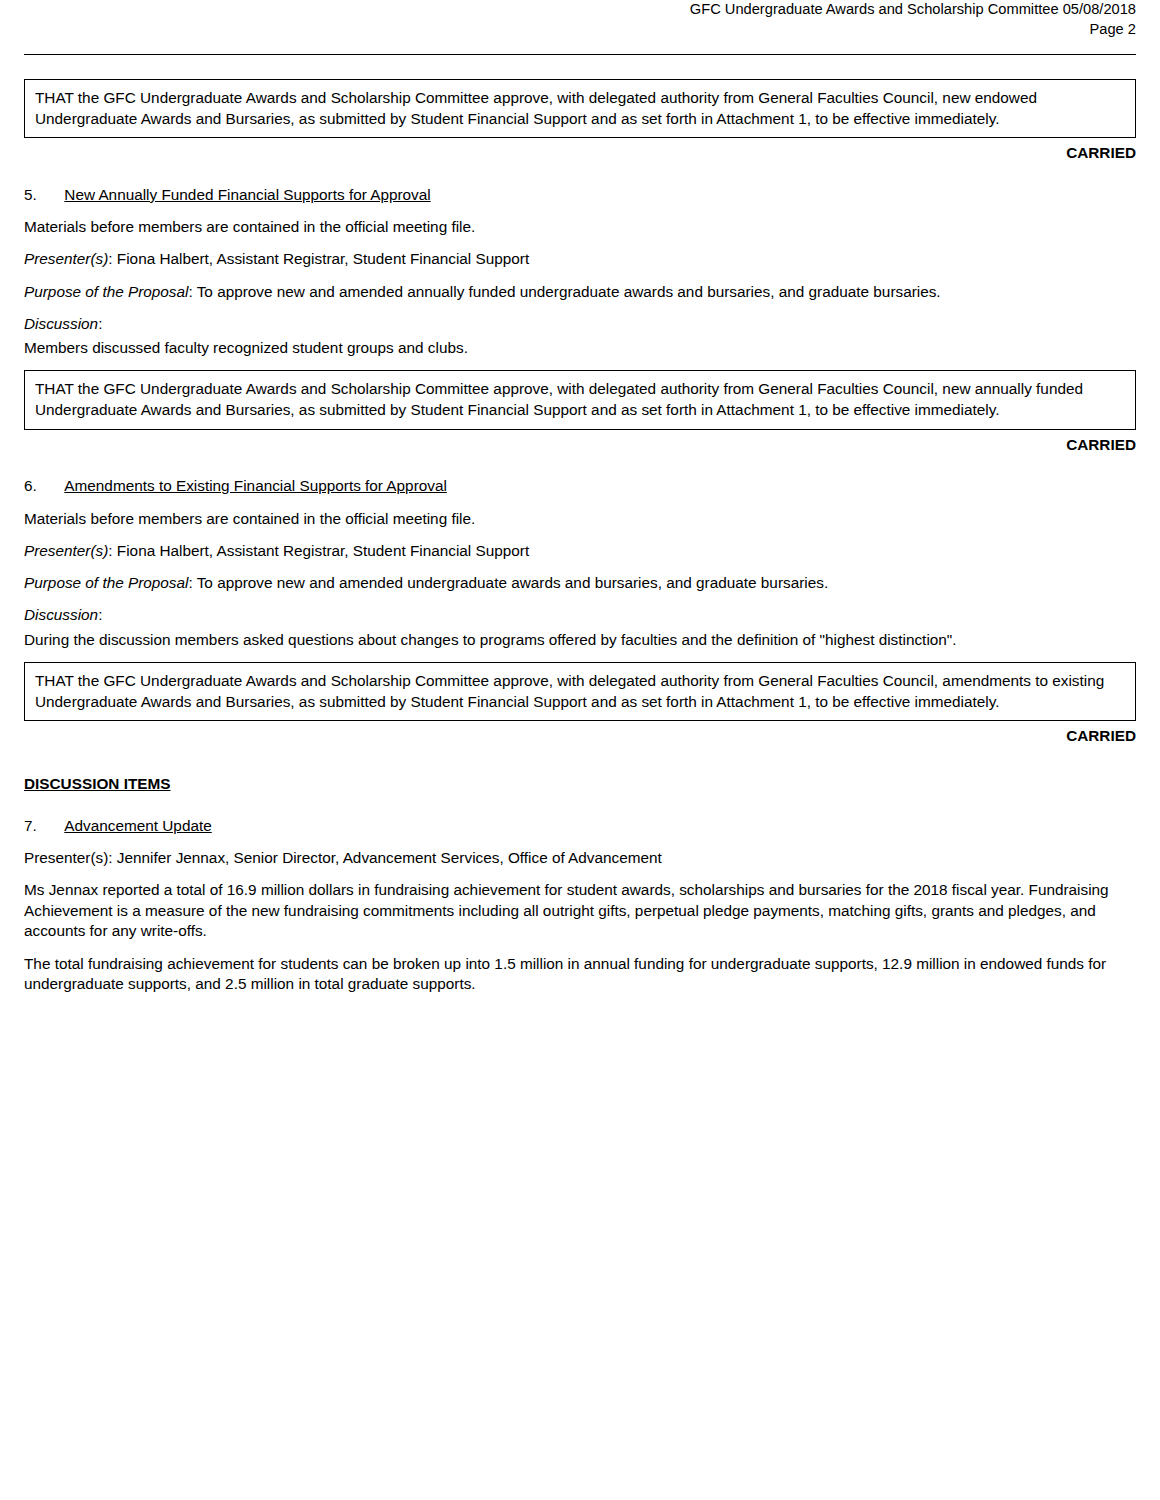GFC Undergraduate Awards and Scholarship Committee 05/08/2018 Page 2
THAT the GFC Undergraduate Awards and Scholarship Committee approve, with delegated authority from General Faculties Council, new endowed Undergraduate Awards and Bursaries, as submitted by Student Financial Support and as set forth in Attachment 1, to be effective immediately.
CARRIED
5. New Annually Funded Financial Supports for Approval
Materials before members are contained in the official meeting file.
Presenter(s): Fiona Halbert, Assistant Registrar, Student Financial Support
Purpose of the Proposal: To approve new and amended annually funded undergraduate awards and bursaries, and graduate bursaries.
Discussion:
Members discussed faculty recognized student groups and clubs.
THAT the GFC Undergraduate Awards and Scholarship Committee approve, with delegated authority from General Faculties Council, new annually funded Undergraduate Awards and Bursaries, as submitted by Student Financial Support and as set forth in Attachment 1, to be effective immediately.
CARRIED
6. Amendments to Existing Financial Supports for Approval
Materials before members are contained in the official meeting file.
Presenter(s): Fiona Halbert, Assistant Registrar, Student Financial Support
Purpose of the Proposal: To approve new and amended undergraduate awards and bursaries, and graduate bursaries.
Discussion:
During the discussion members asked questions about changes to programs offered by faculties and the definition of "highest distinction".
THAT the GFC Undergraduate Awards and Scholarship Committee approve, with delegated authority from General Faculties Council, amendments to existing Undergraduate Awards and Bursaries, as submitted by Student Financial Support and as set forth in Attachment 1, to be effective immediately.
CARRIED
DISCUSSION ITEMS
7. Advancement Update
Presenter(s): Jennifer Jennax, Senior Director, Advancement Services, Office of Advancement
Ms Jennax reported a total of 16.9 million dollars in fundraising achievement for student awards, scholarships and bursaries for the 2018 fiscal year. Fundraising Achievement is a measure of the new fundraising commitments including all outright gifts, perpetual pledge payments, matching gifts, grants and pledges, and accounts for any write-offs.
The total fundraising achievement for students can be broken up into 1.5 million in annual funding for undergraduate supports, 12.9 million in endowed funds for undergraduate supports, and 2.5 million in total graduate supports.